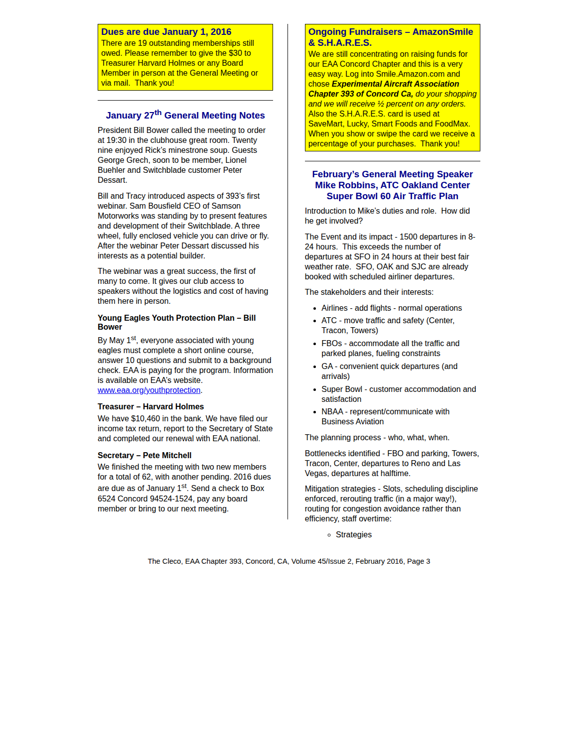Dues are due January 1, 2016
There are 19 outstanding memberships still owed. Please remember to give the $30 to Treasurer Harvard Holmes or any Board Member in person at the General Meeting or via mail. Thank you!
January 27th General Meeting Notes
President Bill Bower called the meeting to order at 19:30 in the clubhouse great room. Twenty nine enjoyed Rick’s minestrone soup. Guests George Grech, soon to be member, Lionel Buehler and Switchblade customer Peter Dessart.
Bill and Tracy introduced aspects of 393’s first webinar. Sam Bousfield CEO of Samson Motorworks was standing by to present features and development of their Switchblade. A three wheel, fully enclosed vehicle you can drive or fly. After the webinar Peter Dessart discussed his interests as a potential builder.
The webinar was a great success, the first of many to come. It gives our club access to speakers without the logistics and cost of having them here in person.
Young Eagles Youth Protection Plan – Bill Bower
By May 1st, everyone associated with young eagles must complete a short online course, answer 10 questions and submit to a background check. EAA is paying for the program. Information is available on EAA’s website. www.eaa.org/youthprotection.
Treasurer – Harvard Holmes
We have $10,460 in the bank. We have filed our income tax return, report to the Secretary of State and completed our renewal with EAA national.
Secretary – Pete Mitchell
We finished the meeting with two new members for a total of 62, with another pending. 2016 dues are due as of January 1st. Send a check to Box 6524 Concord 94524-1524, pay any board member or bring to our next meeting.
Ongoing Fundraisers – AmazonSmile & S.H.A.R.E.S.
We are still concentrating on raising funds for our EAA Concord Chapter and this is a very easy way. Log into Smile.Amazon.com and chose Experimental Aircraft Association Chapter 393 of Concord Ca, do your shopping and we will receive ½ percent on any orders. Also the S.H.A.R.E.S. card is used at SaveMart, Lucky, Smart Foods and FoodMax. When you show or swipe the card we receive a percentage of your purchases. Thank you!
February’s General Meeting Speaker
Mike Robbins, ATC Oakland Center
Super Bowl 60 Air Traffic Plan
Introduction to Mike’s duties and role. How did he get involved?
The Event and its impact - 1500 departures in 8-24 hours. This exceeds the number of departures at SFO in 24 hours at their best fair weather rate. SFO, OAK and SJC are already booked with scheduled airliner departures.
The stakeholders and their interests:
Airlines - add flights - normal operations
ATC - move traffic and safety (Center, Tracon, Towers)
FBOs - accommodate all the traffic and parked planes, fueling constraints
GA - convenient quick departures (and arrivals)
Super Bowl - customer accommodation and satisfaction
NBAA - represent/communicate with Business Aviation
The planning process - who, what, when.
Bottlenecks identified - FBO and parking, Towers, Tracon, Center, departures to Reno and Las Vegas, departures at halftime.
Mitigation strategies - Slots, scheduling discipline enforced, rerouting traffic (in a major way!), routing for congestion avoidance rather than efficiency, staff overtime:
Strategies
The Cleco, EAA Chapter 393, Concord, CA, Volume 45/Issue 2, February 2016, Page 3